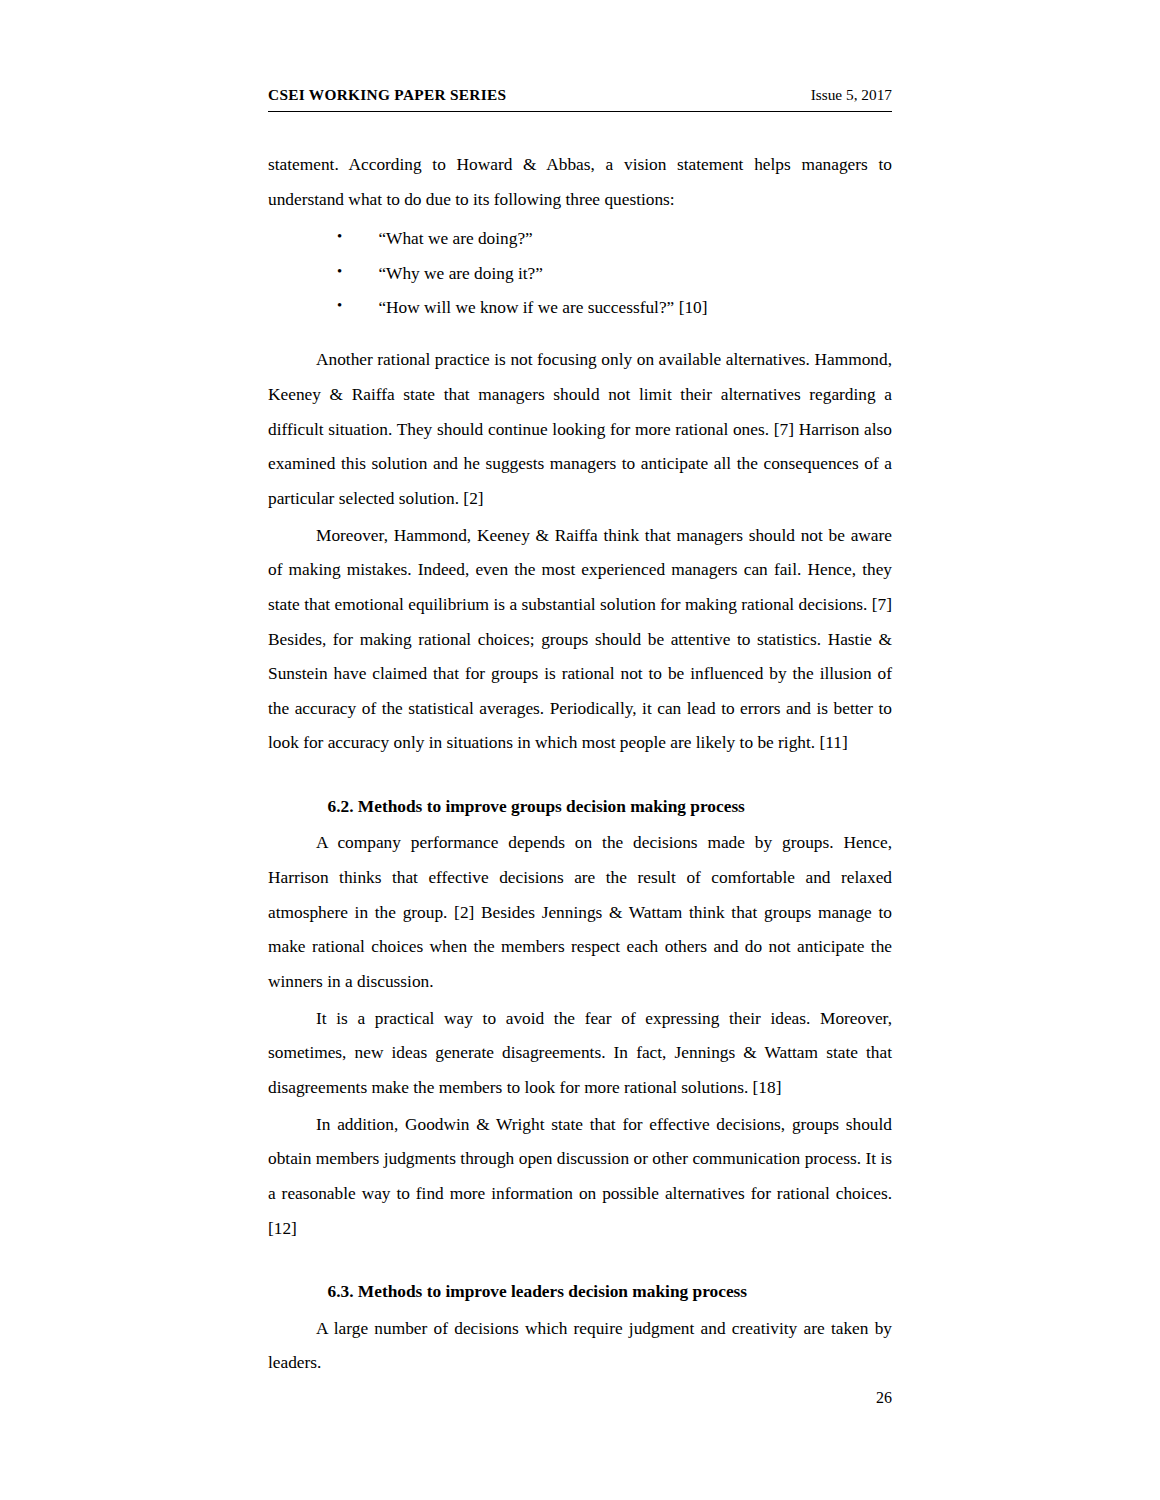CSEI WORKING PAPER SERIES Issue 5, 2017
statement. According to Howard & Abbas, a vision statement helps managers to understand what to do due to its following three questions:
“What we are doing?”
“Why we are doing it?”
“How will we know if we are successful?” [10]
Another rational practice is not focusing only on available alternatives. Hammond, Keeney & Raiffa state that managers should not limit their alternatives regarding a difficult situation. They should continue looking for more rational ones. [7] Harrison also examined this solution and he suggests managers to anticipate all the consequences of a particular selected solution. [2]
Moreover, Hammond, Keeney & Raiffa think that managers should not be aware of making mistakes. Indeed, even the most experienced managers can fail. Hence, they state that emotional equilibrium is a substantial solution for making rational decisions. [7] Besides, for making rational choices; groups should be attentive to statistics. Hastie & Sunstein have claimed that for groups is rational not to be influenced by the illusion of the accuracy of the statistical averages. Periodically, it can lead to errors and is better to look for accuracy only in situations in which most people are likely to be right. [11]
6.2. Methods to improve groups decision making process
A company performance depends on the decisions made by groups. Hence, Harrison thinks that effective decisions are the result of comfortable and relaxed atmosphere in the group. [2] Besides Jennings & Wattam think that groups manage to make rational choices when the members respect each others and do not anticipate the winners in a discussion.
It is a practical way to avoid the fear of expressing their ideas. Moreover, sometimes, new ideas generate disagreements. In fact, Jennings & Wattam state that disagreements make the members to look for more rational solutions. [18]
In addition, Goodwin & Wright state that for effective decisions, groups should obtain members judgments through open discussion or other communication process. It is a reasonable way to find more information on possible alternatives for rational choices. [12]
6.3. Methods to improve leaders decision making process
A large number of decisions which require judgment and creativity are taken by leaders.
26